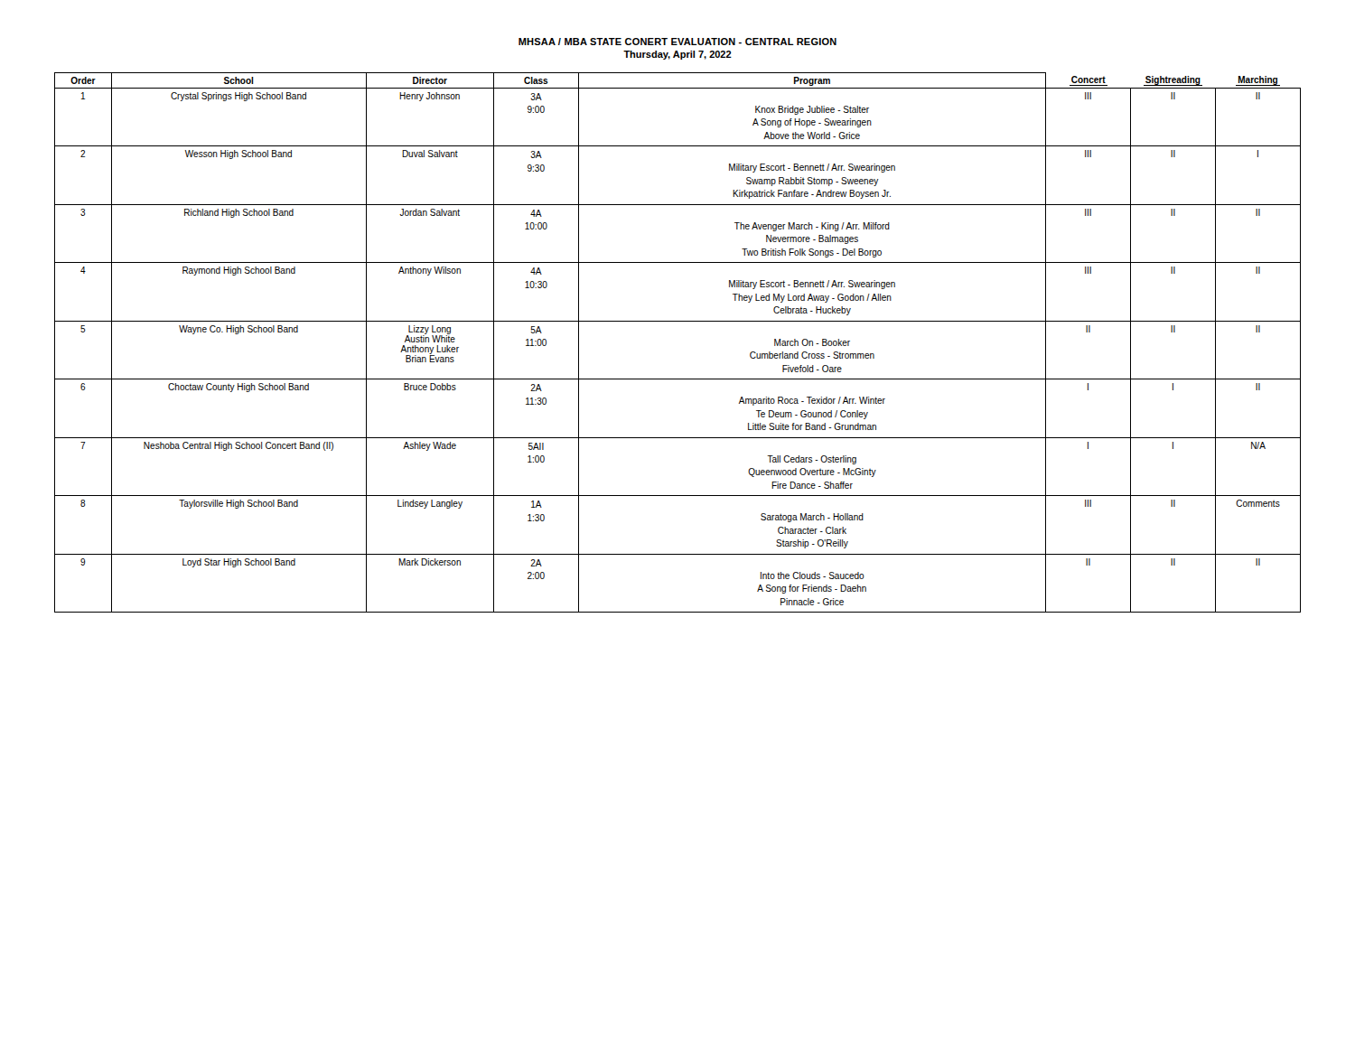MHSAA / MBA STATE CONERT EVALUATION - CENTRAL REGION
Thursday, April 7, 2022
| Order | School | Director | Class | Program | Concert | Sightreading | Marching |
| --- | --- | --- | --- | --- | --- | --- | --- |
| 1 | Crystal Springs High School Band | Henry Johnson | 3A 9:00 | Knox Bridge Jubliee - Stalter A Song of Hope - Swearingen Above the World - Grice | III | II | II |
| 2 | Wesson High School Band | Duval Salvant | 3A 9:30 | Military Escort - Bennett / Arr. Swearingen Swamp Rabbit Stomp - Sweeney Kirkpatrick Fanfare - Andrew Boysen Jr. | III | II | I |
| 3 | Richland High School Band | Jordan Salvant | 4A 10:00 | The Avenger March - King / Arr. Milford Nevermore - Balmages Two British Folk Songs - Del Borgo | III | II | II |
| 4 | Raymond High School Band | Anthony Wilson | 4A 10:30 | Military Escort - Bennett / Arr. Swearingen They Led My Lord Away - Godon / Allen Celbrata - Huckeby | III | II | II |
| 5 | Wayne Co. High School Band | Lizzy Long Austin White Anthony Luker Brian Evans | 5A 11:00 | March On - Booker Cumberland Cross - Strommen Fivefold - Oare | II | II | II |
| 6 | Choctaw County High School Band | Bruce Dobbs | 2A 11:30 | Amparito Roca - Texidor / Arr. Winter Te Deum - Gounod / Conley Little Suite for Band - Grundman | I | I | II |
| 7 | Neshoba Central High School Concert Band (II) | Ashley Wade | 5AII 1:00 | Tall Cedars - Osterling Queenwood Overture - McGinty Fire Dance - Shaffer | I | I | N/A |
| 8 | Taylorsville High School Band | Lindsey Langley | 1A 1:30 | Saratoga March - Holland Character - Clark Starship - O'Reilly | III | II | Comments |
| 9 | Loyd Star High School Band | Mark Dickerson | 2A 2:00 | Into the Clouds - Saucedo A Song for Friends - Daehn Pinnacle - Grice | II | II | II |